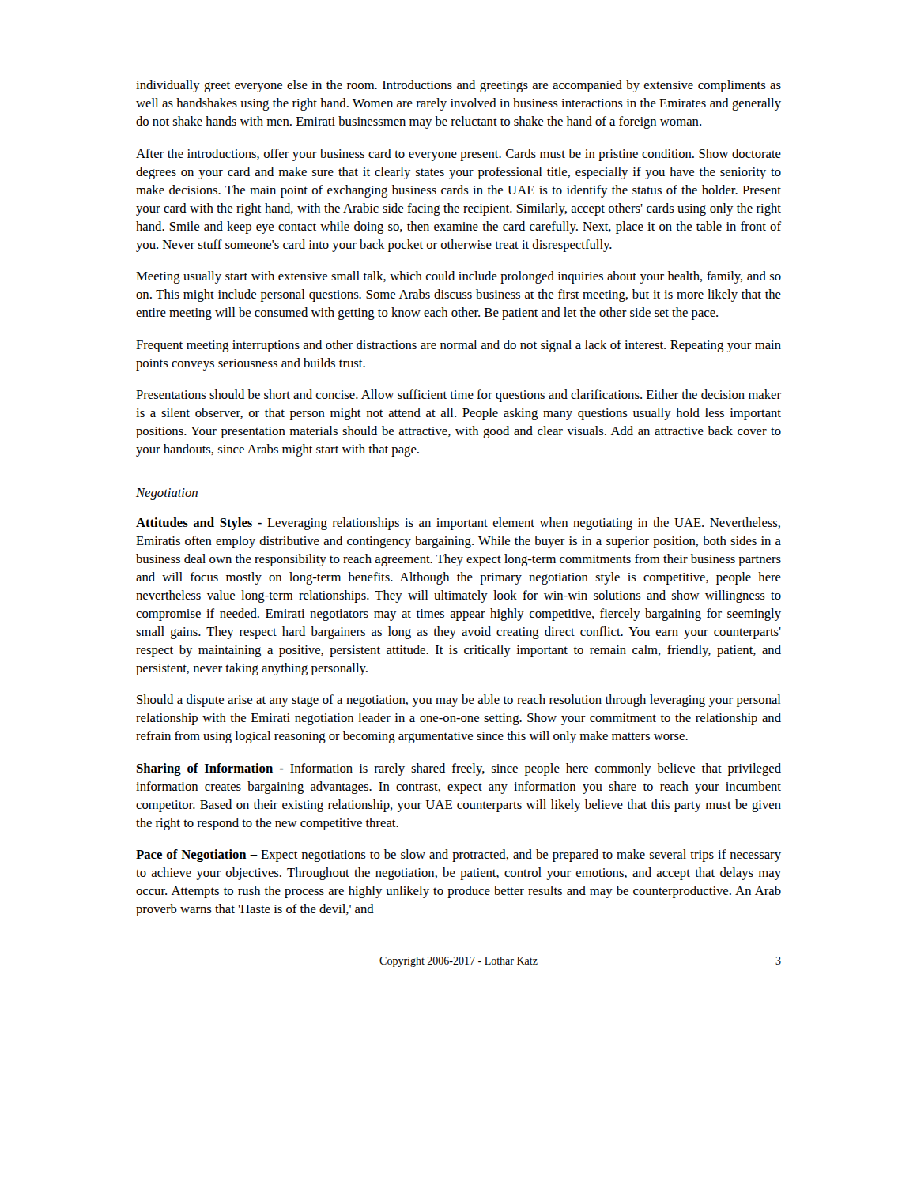individually greet everyone else in the room. Introductions and greetings are accompanied by extensive compliments as well as handshakes using the right hand. Women are rarely involved in business interactions in the Emirates and generally do not shake hands with men. Emirati businessmen may be reluctant to shake the hand of a foreign woman.
After the introductions, offer your business card to everyone present. Cards must be in pristine condition. Show doctorate degrees on your card and make sure that it clearly states your professional title, especially if you have the seniority to make decisions. The main point of exchanging business cards in the UAE is to identify the status of the holder. Present your card with the right hand, with the Arabic side facing the recipient. Similarly, accept others' cards using only the right hand. Smile and keep eye contact while doing so, then examine the card carefully. Next, place it on the table in front of you. Never stuff someone's card into your back pocket or otherwise treat it disrespectfully.
Meeting usually start with extensive small talk, which could include prolonged inquiries about your health, family, and so on. This might include personal questions. Some Arabs discuss business at the first meeting, but it is more likely that the entire meeting will be consumed with getting to know each other. Be patient and let the other side set the pace.
Frequent meeting interruptions and other distractions are normal and do not signal a lack of interest. Repeating your main points conveys seriousness and builds trust.
Presentations should be short and concise. Allow sufficient time for questions and clarifications. Either the decision maker is a silent observer, or that person might not attend at all. People asking many questions usually hold less important positions. Your presentation materials should be attractive, with good and clear visuals. Add an attractive back cover to your handouts, since Arabs might start with that page.
Negotiation
Attitudes and Styles - Leveraging relationships is an important element when negotiating in the UAE. Nevertheless, Emiratis often employ distributive and contingency bargaining. While the buyer is in a superior position, both sides in a business deal own the responsibility to reach agreement. They expect long-term commitments from their business partners and will focus mostly on long-term benefits. Although the primary negotiation style is competitive, people here nevertheless value long-term relationships. They will ultimately look for win-win solutions and show willingness to compromise if needed. Emirati negotiators may at times appear highly competitive, fiercely bargaining for seemingly small gains. They respect hard bargainers as long as they avoid creating direct conflict. You earn your counterparts' respect by maintaining a positive, persistent attitude. It is critically important to remain calm, friendly, patient, and persistent, never taking anything personally.
Should a dispute arise at any stage of a negotiation, you may be able to reach resolution through leveraging your personal relationship with the Emirati negotiation leader in a one-on-one setting. Show your commitment to the relationship and refrain from using logical reasoning or becoming argumentative since this will only make matters worse.
Sharing of Information - Information is rarely shared freely, since people here commonly believe that privileged information creates bargaining advantages. In contrast, expect any information you share to reach your incumbent competitor. Based on their existing relationship, your UAE counterparts will likely believe that this party must be given the right to respond to the new competitive threat.
Pace of Negotiation – Expect negotiations to be slow and protracted, and be prepared to make several trips if necessary to achieve your objectives. Throughout the negotiation, be patient, control your emotions, and accept that delays may occur. Attempts to rush the process are highly unlikely to produce better results and may be counterproductive. An Arab proverb warns that 'Haste is of the devil,' and
Copyright 2006-2017 - Lothar Katz 3